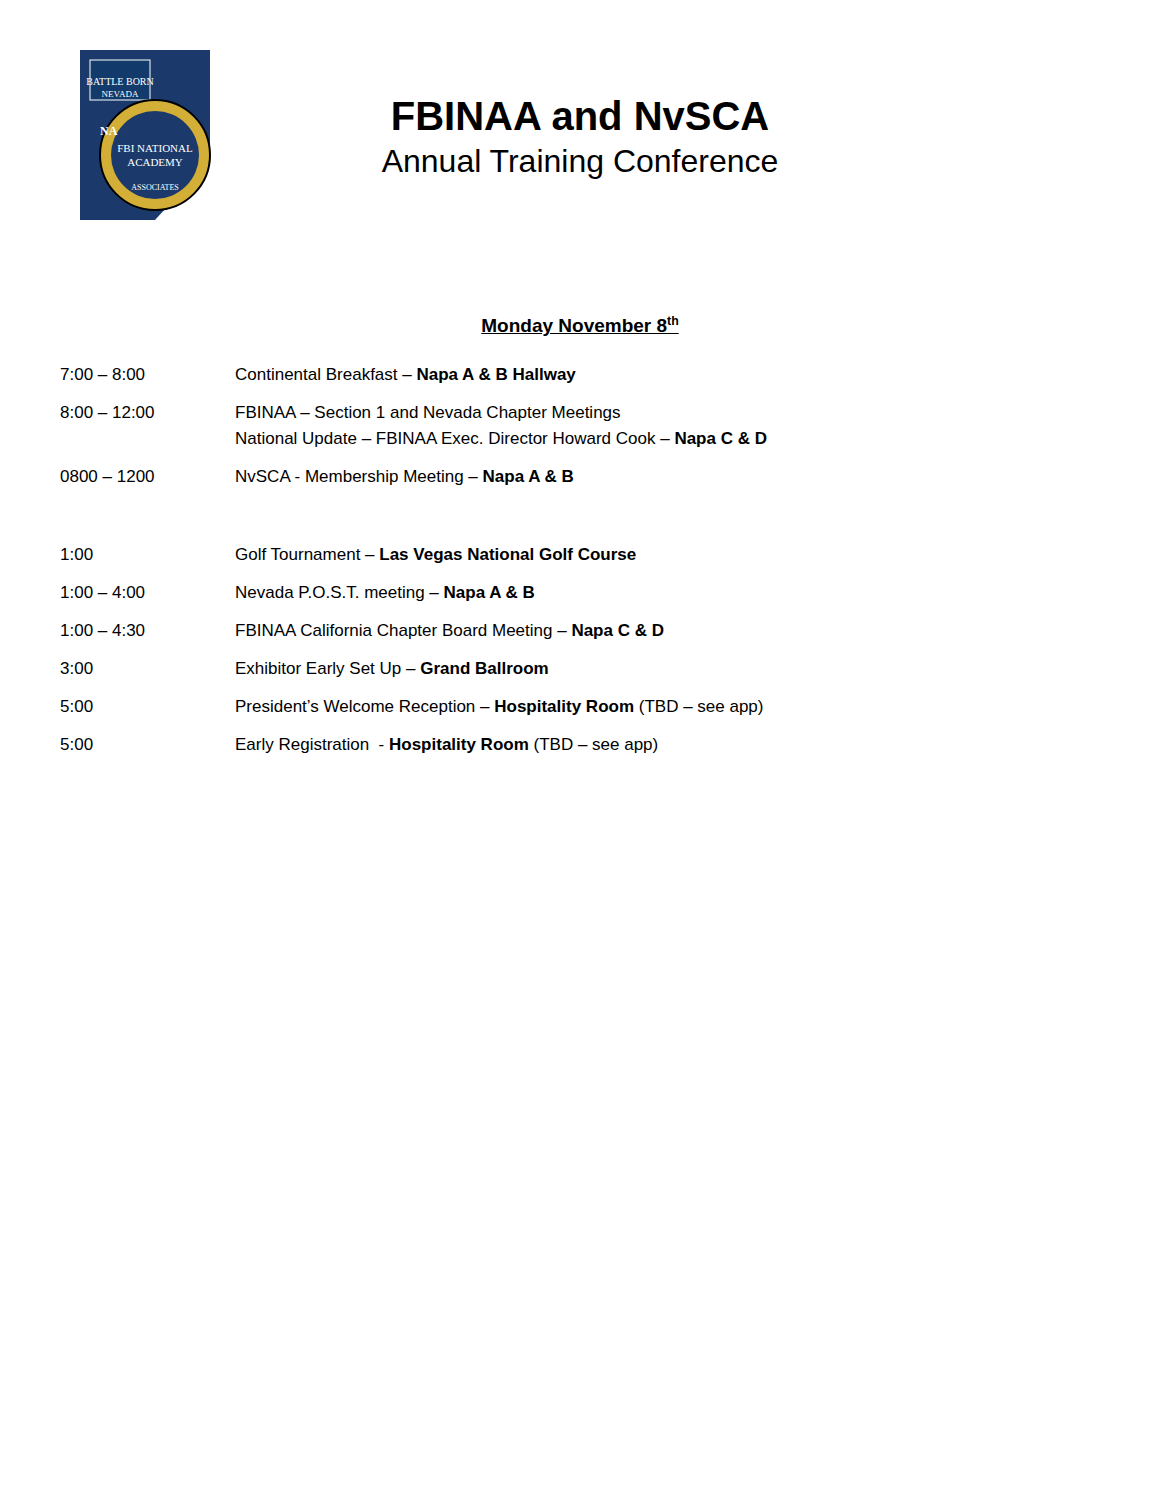FBINAA and NvSCA
Annual Training Conference
Monday November 8th
| 7:00 – 8:00 | Continental Breakfast – Napa A & B Hallway |
| 8:00 – 12:00 | FBINAA – Section 1 and Nevada Chapter Meetings National Update – FBINAA Exec. Director Howard Cook – Napa C & D |
| 0800 – 1200 | NvSCA - Membership Meeting – Napa A & B |
| 1:00 | Golf Tournament – Las Vegas National Golf Course |
| 1:00 – 4:00 | Nevada P.O.S.T. meeting – Napa A & B |
| 1:00 – 4:30 | FBINAA California Chapter Board Meeting – Napa C & D |
| 3:00 | Exhibitor Early Set Up – Grand Ballroom |
| 5:00 | President’s Welcome Reception – Hospitality Room (TBD – see app) |
| 5:00 | Early Registration - Hospitality Room (TBD – see app) |